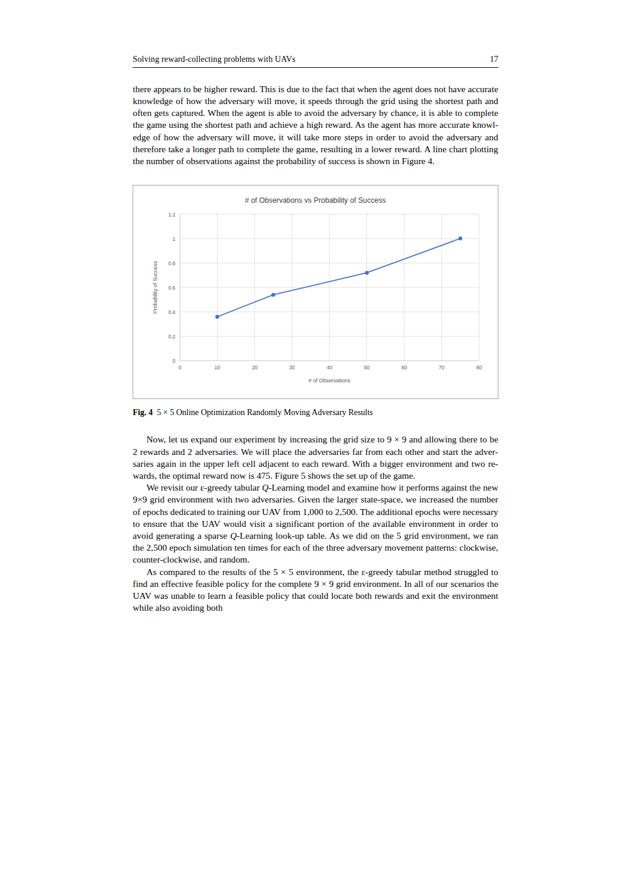Solving reward-collecting problems with UAVs 17
there appears to be higher reward. This is due to the fact that when the agent does not have accurate knowledge of how the adversary will move, it speeds through the grid using the shortest path and often gets captured. When the agent is able to avoid the adversary by chance, it is able to complete the game using the shortest path and achieve a high reward. As the agent has more accurate knowledge of how the adversary will move, it will take more steps in order to avoid the adversary and therefore take a longer path to complete the game, resulting in a lower reward. A line chart plotting the number of observations against the probability of success is shown in Figure 4.
# of Observations vs Probability of Success 1.2 1 0.8 0.6 0.4 0.2 0 0 10 20 30 40 50 60 70 80 # of Observations Probability of Success
Fig. 4 5 × 5 Online Optimization Randomly Moving Adversary Results
Now, let us expand our experiment by increasing the grid size to 9 × 9 and allowing there to be 2 rewards and 2 adversaries. We will place the adversaries far from each other and start the adversaries again in the upper left cell adjacent to each reward. With a bigger environment and two rewards, the optimal reward now is 475. Figure 5 shows the set up of the game.
We revisit our ε-greedy tabular Q-Learning model and examine how it performs against the new 9×9 grid environment with two adversaries. Given the larger state-space, we increased the number of epochs dedicated to training our UAV from 1,000 to 2,500. The additional epochs were necessary to ensure that the UAV would visit a significant portion of the available environment in order to avoid generating a sparse Q-Learning look-up table. As we did on the 5 grid environment, we ran the 2,500 epoch simulation ten times for each of the three adversary movement patterns: clockwise, counter-clockwise, and random.
As compared to the results of the 5 × 5 environment, the ε-greedy tabular method struggled to find an effective feasible policy for the complete 9 × 9 grid environment. In all of our scenarios the UAV was unable to learn a feasible policy that could locate both rewards and exit the environment while also avoiding both